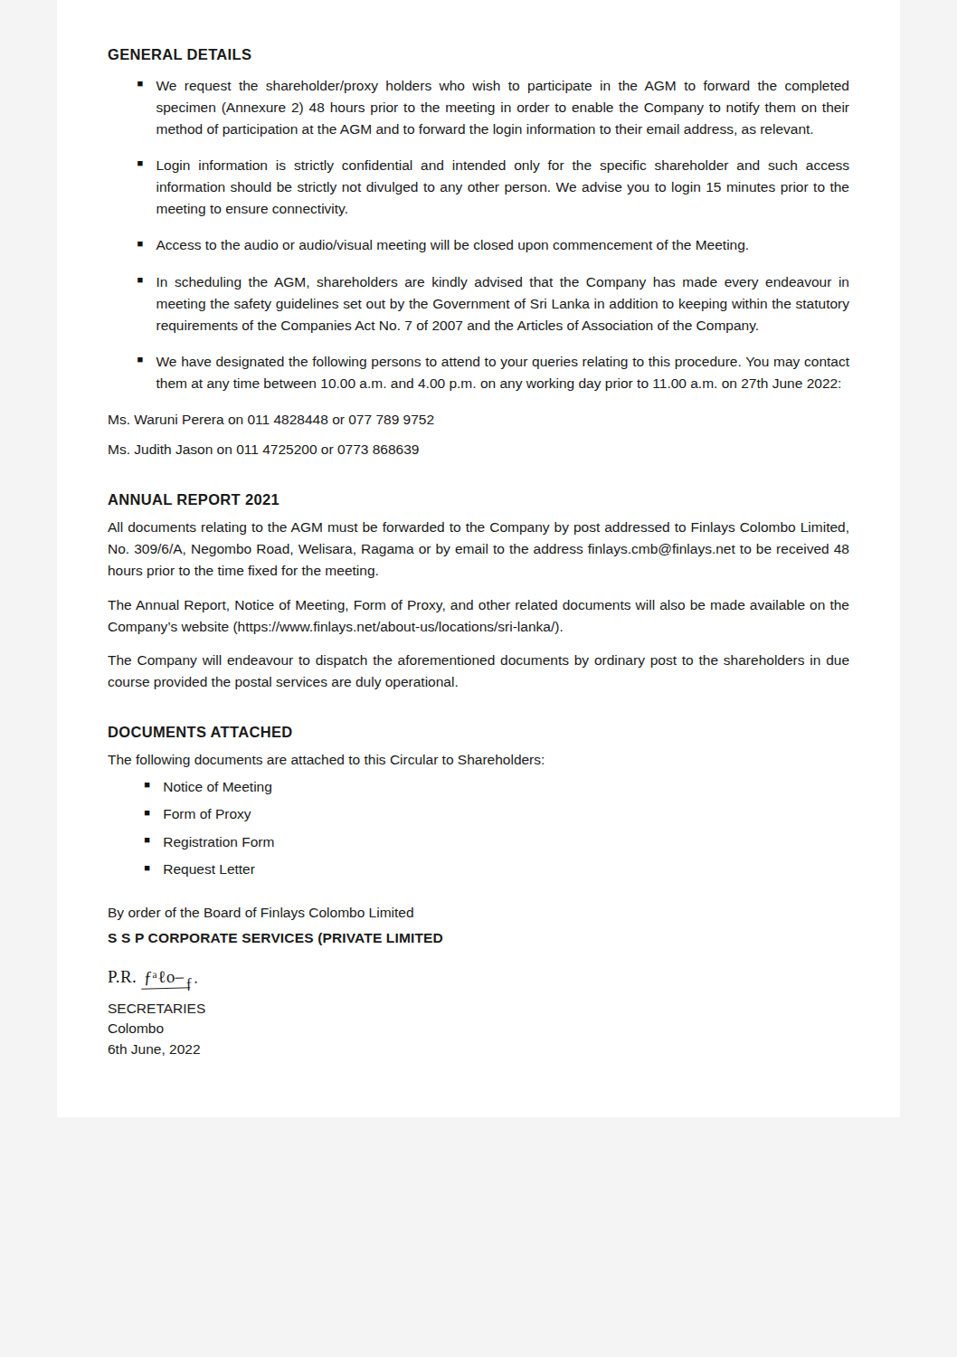GENERAL DETAILS
We request the shareholder/proxy holders who wish to participate in the AGM to forward the completed specimen (Annexure 2) 48 hours prior to the meeting in order to enable the Company to notify them on their method of participation at the AGM and to forward the login information to their email address, as relevant.
Login information is strictly confidential and intended only for the specific shareholder and such access information should be strictly not divulged to any other person. We advise you to login 15 minutes prior to the meeting to ensure connectivity.
Access to the audio or audio/visual meeting will be closed upon commencement of the Meeting.
In scheduling the AGM, shareholders are kindly advised that the Company has made every endeavour in meeting the safety guidelines set out by the Government of Sri Lanka in addition to keeping within the statutory requirements of the Companies Act No. 7 of 2007 and the Articles of Association of the Company.
We have designated the following persons to attend to your queries relating to this procedure. You may contact them at any time between 10.00 a.m. and 4.00 p.m. on any working day prior to 11.00 a.m. on 27th June 2022:
Ms. Waruni Perera on 011 4828448 or 077 789 9752
Ms. Judith Jason on 011 4725200 or 0773 868639
ANNUAL REPORT 2021
All documents relating to the AGM must be forwarded to the Company by post addressed to Finlays Colombo Limited, No. 309/6/A, Negombo Road, Welisara, Ragama or by email to the address finlays.cmb@finlays.net to be received 48 hours prior to the time fixed for the meeting.
The Annual Report, Notice of Meeting, Form of Proxy, and other related documents will also be made available on the Company’s website (https://www.finlays.net/about-us/locations/sri-lanka/).
The Company will endeavour to dispatch the aforementioned documents by ordinary post to the shareholders in due course provided the postal services are duly operational.
DOCUMENTS ATTACHED
The following documents are attached to this Circular to Shareholders:
Notice of Meeting
Form of Proxy
Registration Form
Request Letter
By order of the Board of Finlays Colombo Limited
S S P CORPORATE SERVICES (PRIVATE LIMITED
P.R. ƒᵃℓо– ƒ·
SECRETARIES Colombo 6th June, 2022